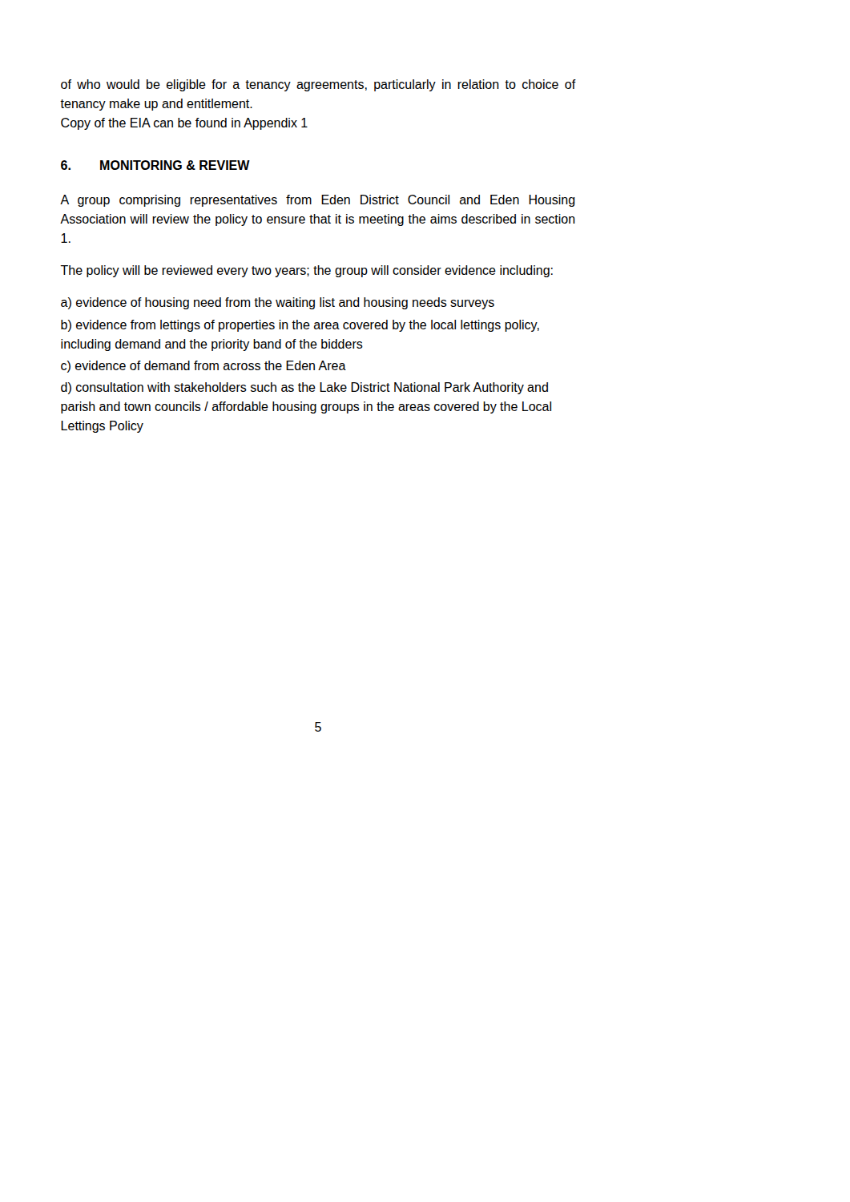of who would be eligible for a tenancy agreements, particularly in relation to choice of tenancy make up and entitlement.
Copy of the EIA can be found in Appendix 1
6. MONITORING & REVIEW
A group comprising representatives from Eden District Council and Eden Housing Association will review the policy to ensure that it is meeting the aims described in section 1.
The policy will be reviewed every two years; the group will consider evidence including:
a) evidence of housing need from the waiting list and housing needs surveys
b) evidence from lettings of properties in the area covered by the local lettings policy, including demand and the priority band of the bidders
c) evidence of demand from across the Eden Area
d) consultation with stakeholders such as the Lake District National Park Authority and parish and town councils / affordable housing groups in the areas covered by the Local Lettings Policy
5